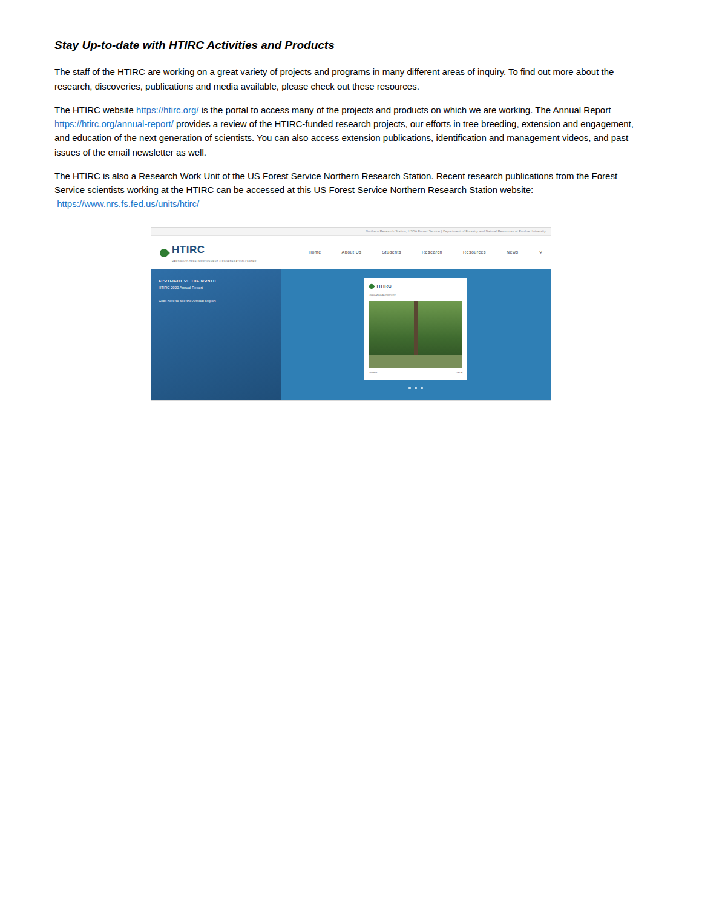Stay Up-to-date with HTIRC Activities and Products
The staff of the HTIRC are working on a great variety of projects and programs in many different areas of inquiry. To find out more about the research, discoveries, publications and media available, please check out these resources.
The HTIRC website https://htirc.org/ is the portal to access many of the projects and products on which we are working. The Annual Report https://htirc.org/annual-report/ provides a review of the HTIRC-funded research projects, our efforts in tree breeding, extension and engagement, and education of the next generation of scientists. You can also access extension publications, identification and management videos, and past issues of the email newsletter as well.
The HTIRC is also a Research Work Unit of the US Forest Service Northern Research Station. Recent research publications from the Forest Service scientists working at the HTIRC can be accessed at this US Forest Service Northern Research Station website: https://www.nrs.fs.fed.us/units/htirc/
Northern Research Station, USDA Forest Service | Department of Forestry and Natural Resources at Purdue University
HTIRC
HARDWOOD TREE IMPROVEMENT & REGENERATION CENTER
Home About Us Students Research Resources News ⚲
SPOTLIGHT OF THE MONTH
HTIRC 2020 Annual Report
Click here to see the Annual Report
HTIRC
2020 ANNUAL REPORT
Purdue USDA